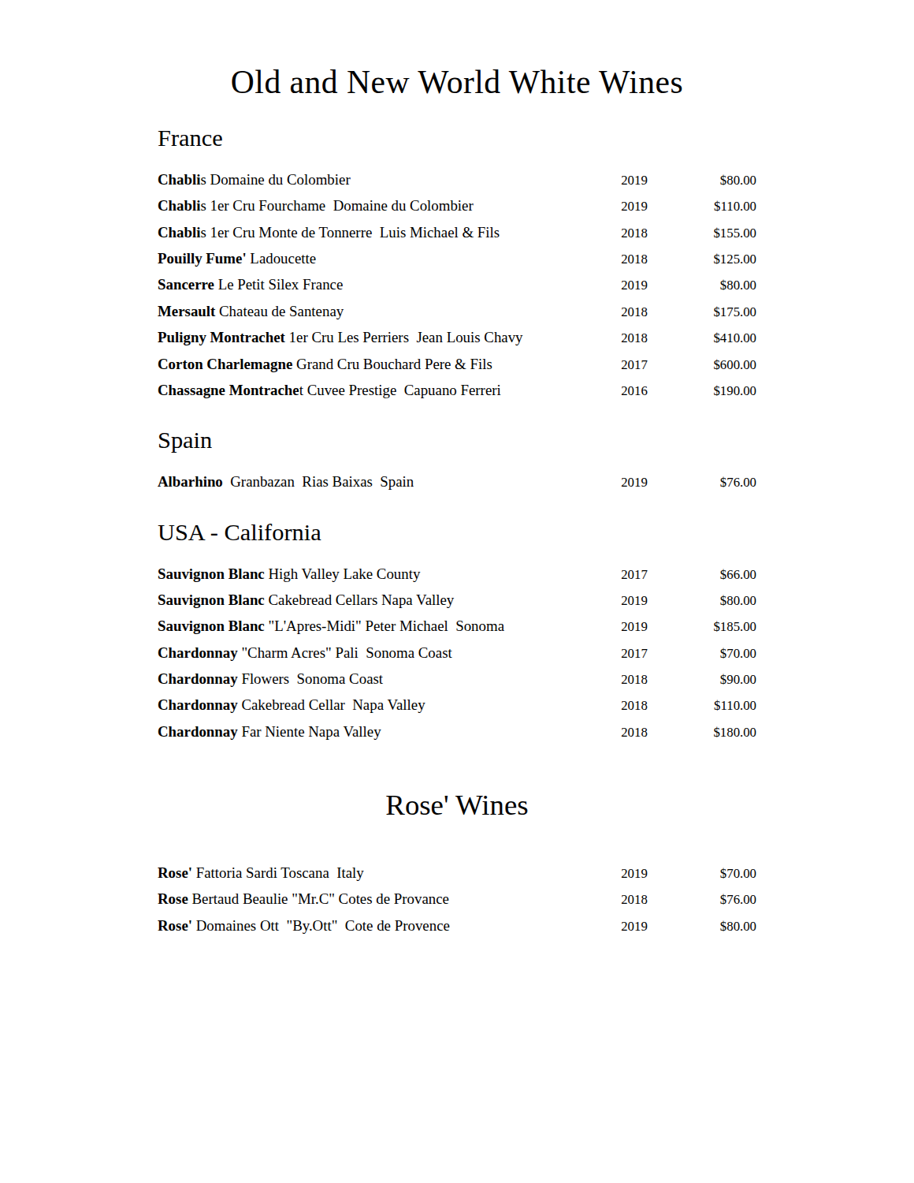Old and New World White Wines
France
| Chabli s Domaine du Colombier | 2019 | $80.00 |
| Chabli s 1er Cru Fourchame Domaine du Colombier | 2019 | $110.00 |
| Chabli s 1er Cru Monte de Tonnerre Luis Michael & Fils | 2018 | $155.00 |
| Pouilly Fume' Ladoucette | 2018 | $125.00 |
| Sancerre Le Petit Silex France | 2019 | $80.00 |
| Mersault Chateau de Santenay | 2018 | $175.00 |
| Puligny Montrachet 1er Cru Les Perriers Jean Louis Chavy | 2018 | $410.00 |
| Corton Charlemagne Grand Cru Bouchard Pere & Fils | 2017 | $600.00 |
| Chassagne Montrache t Cuvee Prestige Capuano Ferreri | 2016 | $190.00 |
Spain
| Albarhino Granbazan Rias Baixas Spain | 2019 | $76.00 |
USA - California
| Sauvignon Blanc High Valley Lake County | 2017 | $66.00 |
| Sauvignon Blanc Cakebread Cellars Napa Valley | 2019 | $80.00 |
| Sauvignon Blanc "L'Apres-Midi" Peter Michael Sonoma | 2019 | $185.00 |
| Chardonnay "Charm Acres" Pali Sonoma Coast | 2017 | $70.00 |
| Chardonnay Flowers Sonoma Coast | 2018 | $90.00 |
| Chardonnay Cakebread Cellar Napa Valley | 2018 | $110.00 |
| Chardonnay Far Niente Napa Valley | 2018 | $180.00 |
Rose' Wines
| Rose' Fattoria Sardi Toscana Italy | 2019 | $70.00 |
| Rose Bertaud Beaulie "Mr.C" Cotes de Provance | 2018 | $76.00 |
| Rose' Domaines Ott "By.Ott" Cote de Provence | 2019 | $80.00 |